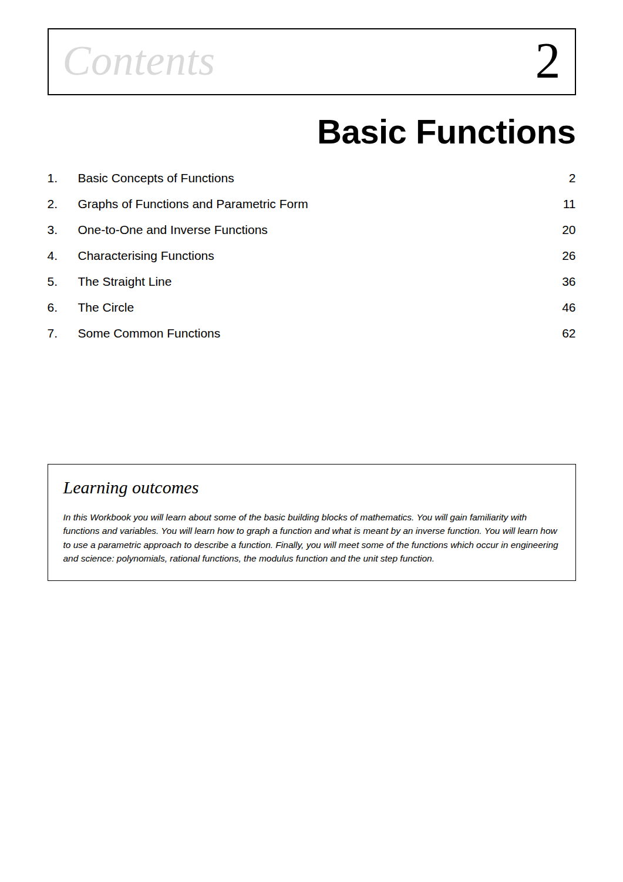Contents 2
Basic Functions
1. Basic Concepts of Functions 2
2. Graphs of Functions and Parametric Form 11
3. One-to-One and Inverse Functions 20
4. Characterising Functions 26
5. The Straight Line 36
6. The Circle 46
7. Some Common Functions 62
Learning outcomes
In this Workbook you will learn about some of the basic building blocks of mathematics. You will gain familiarity with functions and variables. You will learn how to graph a function and what is meant by an inverse function. You will learn how to use a parametric approach to describe a function. Finally, you will meet some of the functions which occur in engineering and science: polynomials, rational functions, the modulus function and the unit step function.